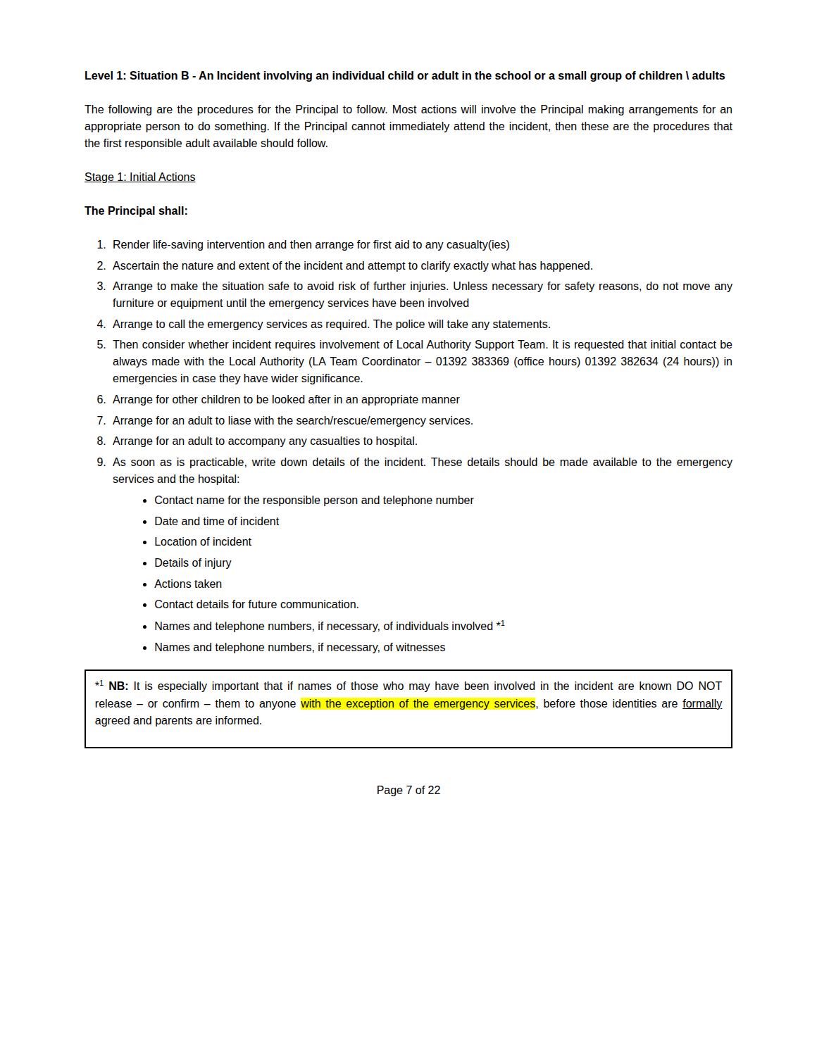Level 1: Situation B - An Incident involving an individual child or adult in the school or a small group of children \ adults
The following are the procedures for the Principal to follow. Most actions will involve the Principal making arrangements for an appropriate person to do something. If the Principal cannot immediately attend the incident, then these are the procedures that the first responsible adult available should follow.
Stage 1: Initial Actions
The Principal shall:
Render life-saving intervention and then arrange for first aid to any casualty(ies)
Ascertain the nature and extent of the incident and attempt to clarify exactly what has happened.
Arrange to make the situation safe to avoid risk of further injuries. Unless necessary for safety reasons, do not move any furniture or equipment until the emergency services have been involved
Arrange to call the emergency services as required. The police will take any statements.
Then consider whether incident requires involvement of Local Authority Support Team. It is requested that initial contact be always made with the Local Authority (LA Team Coordinator – 01392 383369 (office hours) 01392 382634 (24 hours)) in emergencies in case they have wider significance.
Arrange for other children to be looked after in an appropriate manner
Arrange for an adult to liase with the search/rescue/emergency services.
Arrange for an adult to accompany any casualties to hospital.
As soon as is practicable, write down details of the incident. These details should be made available to the emergency services and the hospital:
Contact name for the responsible person and telephone number
Date and time of incident
Location of incident
Details of injury
Actions taken
Contact details for future communication.
Names and telephone numbers, if necessary, of individuals involved *1
Names and telephone numbers, if necessary, of witnesses
*1 NB: It is especially important that if names of those who may have been involved in the incident are known DO NOT release – or confirm – them to anyone with the exception of the emergency services, before those identities are formally agreed and parents are informed.
Page 7 of 22